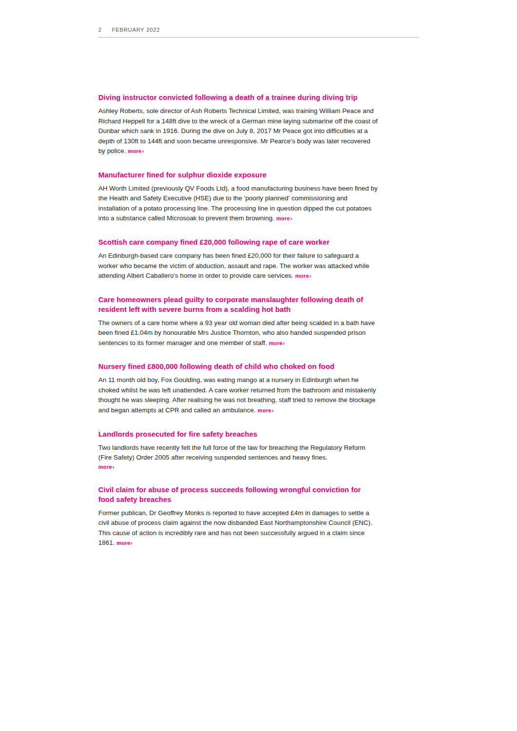2 FEBRUARY 2022
Diving instructor convicted following a death of a trainee during diving trip
Ashley Roberts, sole director of Ash Roberts Technical Limited, was training William Peace and Richard Heppell for a 148ft dive to the wreck of a German mine laying submarine off the coast of Dunbar which sank in 1916. During the dive on July 8, 2017 Mr Peace got into difficulties at a depth of 130ft to 144ft and soon became unresponsive. Mr Pearce's body was later recovered by police. more
Manufacturer fined for sulphur dioxide exposure
AH Worth Limited (previously QV Foods Ltd), a food manufacturing business have been fined by the Health and Safety Executive (HSE) due to the 'poorly planned' commissioning and installation of a potato processing line. The processing line in question dipped the cut potatoes into a substance called Microsoak to prevent them browning. more
Scottish care company fined £20,000 following rape of care worker
An Edinburgh-based care company has been fined £20,000 for their failure to safeguard a worker who became the victim of abduction, assault and rape. The worker was attacked while attending Albert Caballero's home in order to provide care services. more
Care homeowners plead guilty to corporate manslaughter following death of resident left with severe burns from a scalding hot bath
The owners of a care home where a 93 year old woman died after being scalded in a bath have been fined £1.04m by honourable Mrs Justice Thornton, who also handed suspended prison sentences to its former manager and one member of staff. more
Nursery fined £800,000 following death of child who choked on food
An 11 month old boy, Fox Goulding, was eating mango at a nursery in Edinburgh when he choked whilst he was left unattended. A care worker returned from the bathroom and mistakenly thought he was sleeping. After realising he was not breathing, staff tried to remove the blockage and began attempts at CPR and called an ambulance. more
Landlords prosecuted for fire safety breaches
Two landlords have recently felt the full force of the law for breaching the Regulatory Reform (Fire Safety) Order 2005 after receiving suspended sentences and heavy fines. more
Civil claim for abuse of process succeeds following wrongful conviction for food safety breaches
Former publican, Dr Geoffrey Monks is reported to have accepted £4m in damages to settle a civil abuse of process claim against the now disbanded East Northamptonshire Council (ENC). This cause of action is incredibly rare and has not been successfully argued in a claim since 1861. more